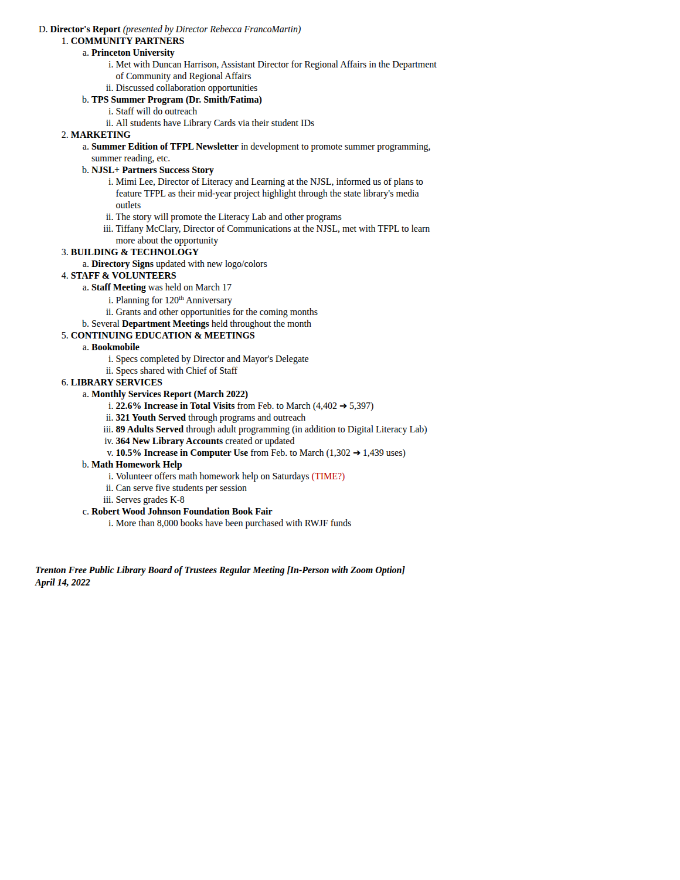Director's Report (presented by Director Rebecca FrancoMartin)
COMMUNITY PARTNERS
Princeton University
Met with Duncan Harrison, Assistant Director for Regional Affairs in the Department of Community and Regional Affairs
Discussed collaboration opportunities
TPS Summer Program (Dr. Smith/Fatima)
Staff will do outreach
All students have Library Cards via their student IDs
MARKETING
Summer Edition of TFPL Newsletter in development to promote summer programming, summer reading, etc.
NJSL+ Partners Success Story
Mimi Lee, Director of Literacy and Learning at the NJSL, informed us of plans to feature TFPL as their mid-year project highlight through the state library's media outlets
The story will promote the Literacy Lab and other programs
Tiffany McClary, Director of Communications at the NJSL, met with TFPL to learn more about the opportunity
BUILDING & TECHNOLOGY
Directory Signs updated with new logo/colors
STAFF & VOLUNTEERS
Staff Meeting was held on March 17
Planning for 120th Anniversary
Grants and other opportunities for the coming months
Several Department Meetings held throughout the month
CONTINUING EDUCATION & MEETINGS
Bookmobile
Specs completed by Director and Mayor's Delegate
Specs shared with Chief of Staff
LIBRARY SERVICES
Monthly Services Report (March 2022)
22.6% Increase in Total Visits from Feb. to March (4,402 ➔ 5,397)
321 Youth Served through programs and outreach
89 Adults Served through adult programming (in addition to Digital Literacy Lab)
364 New Library Accounts created or updated
10.5% Increase in Computer Use from Feb. to March (1,302 ➔ 1,439 uses)
Math Homework Help
Volunteer offers math homework help on Saturdays (TIME?)
Can serve five students per session
Serves grades K-8
Robert Wood Johnson Foundation Book Fair
More than 8,000 books have been purchased with RWJF funds
Trenton Free Public Library Board of Trustees Regular Meeting [In-Person with Zoom Option]
April 14, 2022